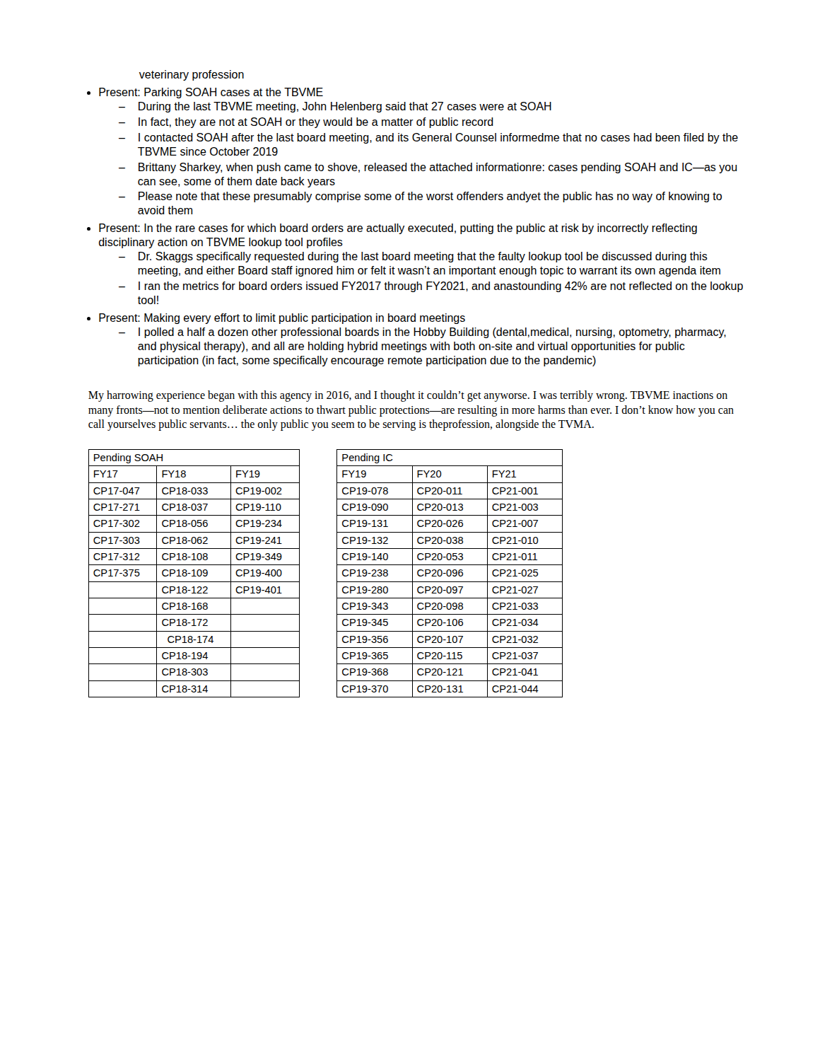veterinary profession
Present: Parking SOAH cases at the TBVME
During the last TBVME meeting, John Helenberg said that 27 cases were at SOAH
In fact, they are not at SOAH or they would be a matter of public record
I contacted SOAH after the last board meeting, and its General Counsel informedme that no cases had been filed by the TBVME since October 2019
Brittany Sharkey, when push came to shove, released the attached informationre: cases pending SOAH and IC—as you can see, some of them date back years
Please note that these presumably comprise some of the worst offenders andyet the public has no way of knowing to avoid them
Present: In the rare cases for which board orders are actually executed, putting the public at risk by incorrectly reflecting disciplinary action on TBVME lookup tool profiles
Dr. Skaggs specifically requested during the last board meeting that the faulty lookup tool be discussed during this meeting, and either Board staff ignored him or felt it wasn’t an important enough topic to warrant its own agenda item
I ran the metrics for board orders issued FY2017 through FY2021, and anastounding 42% are not reflected on the lookup tool!
Present: Making every effort to limit public participation in board meetings
I polled a half a dozen other professional boards in the Hobby Building (dental,medical, nursing, optometry, pharmacy, and physical therapy), and all are holding hybrid meetings with both on-site and virtual opportunities for public participation (in fact, some specifically encourage remote participation due to the pandemic)
My harrowing experience began with this agency in 2016, and I thought it couldn’t get anyworse. I was terribly wrong. TBVME inactions on many fronts—not to mention deliberate actions to thwart public protections—are resulting in more harms than ever. I don’t know how you can call yourselves public servants… the only public you seem to be serving is theprofession, alongside the TVMA.
| Pending SOAH |
| FY17 | FY18 | FY19 |
| CP17-047 | CP18-033 | CP19-002 |
| CP17-271 | CP18-037 | CP19-110 |
| CP17-302 | CP18-056 | CP19-234 |
| CP17-303 | CP18-062 | CP19-241 |
| CP17-312 | CP18-108 | CP19-349 |
| CP17-375 | CP18-109 | CP19-400 |
| | CP18-122 | CP19-401 |
| | CP18-168 | |
| | CP18-172 | |
| | CP18-174 | |
| | CP18-194 | |
| | CP18-303 | |
| | CP18-314 | |
| Pending IC |
| FY19 | FY20 | FY21 |
| CP19-078 | CP20-011 | CP21-001 |
| CP19-090 | CP20-013 | CP21-003 |
| CP19-131 | CP20-026 | CP21-007 |
| CP19-132 | CP20-038 | CP21-010 |
| CP19-140 | CP20-053 | CP21-011 |
| CP19-238 | CP20-096 | CP21-025 |
| CP19-280 | CP20-097 | CP21-027 |
| CP19-343 | CP20-098 | CP21-033 |
| CP19-345 | CP20-106 | CP21-034 |
| CP19-356 | CP20-107 | CP21-032 |
| CP19-365 | CP20-115 | CP21-037 |
| CP19-368 | CP20-121 | CP21-041 |
| CP19-370 | CP20-131 | CP21-044 |